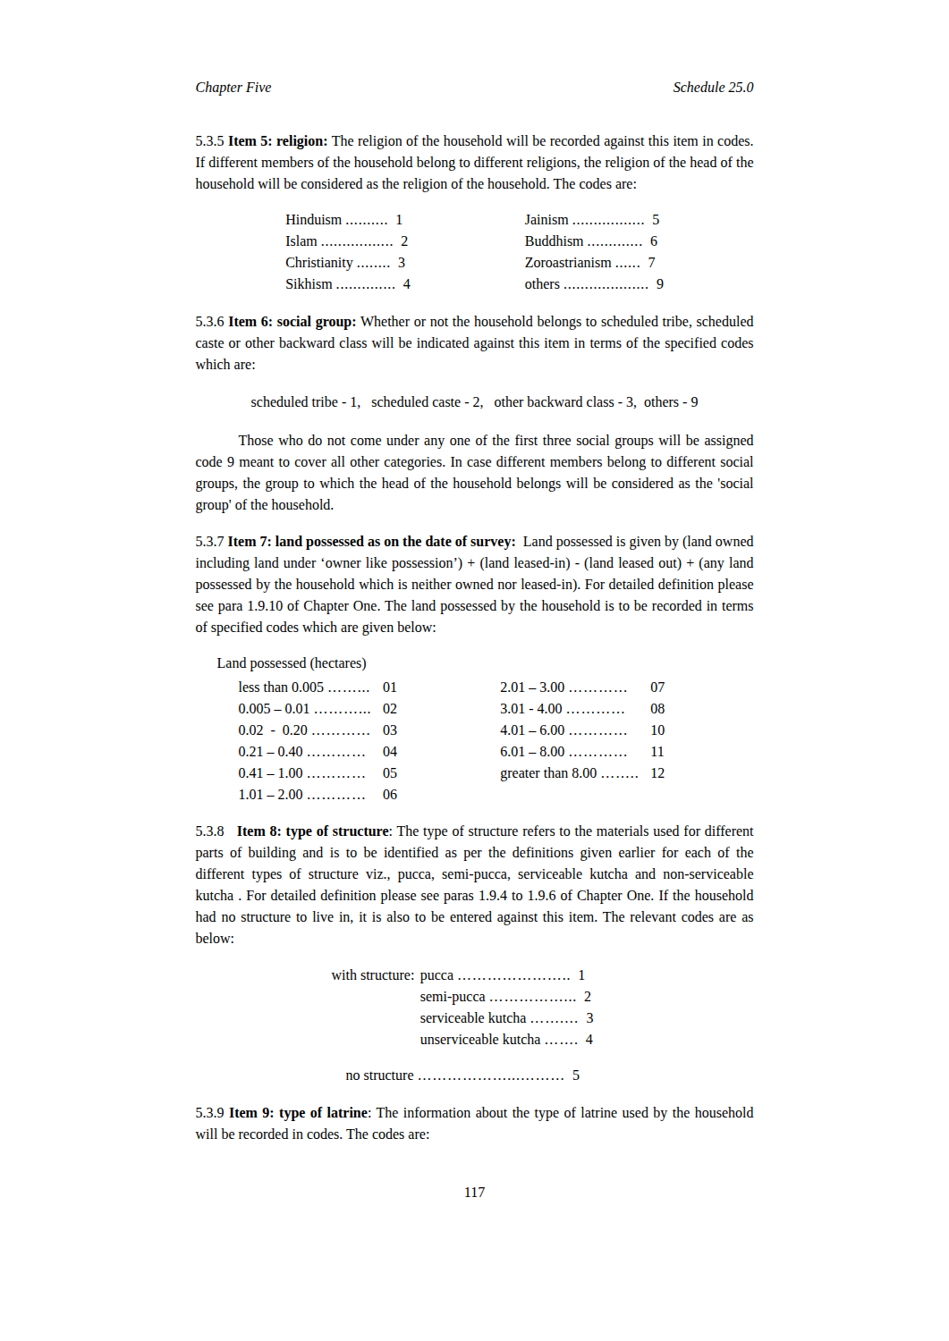Chapter Five Schedule 25.0
5.3.5 Item 5: religion: The religion of the household will be recorded against this item in codes. If different members of the household belong to different religions, the religion of the head of the household will be considered as the religion of the household. The codes are:
| Hinduism .......... 1 | | Jainism ................. 5 |
| Islam ................. 2 | | Buddhism ............. 6 |
| Christianity ........ 3 | | Zoroastrianism ...... 7 |
| Sikhism .............. 4 | | others .................... 9 |
5.3.6 Item 6: social group: Whether or not the household belongs to scheduled tribe, scheduled caste or other backward class will be indicated against this item in terms of the specified codes which are:
scheduled tribe - 1, scheduled caste - 2, other backward class - 3, others - 9
Those who do not come under any one of the first three social groups will be assigned code 9 meant to cover all other categories. In case different members belong to different social groups, the group to which the head of the household belongs will be considered as the 'social group' of the household.
5.3.7 Item 7: land possessed as on the date of survey: Land possessed is given by (land owned including land under ‘owner like possession’) + (land leased-in) - (land leased out) + (any land possessed by the household which is neither owned nor leased-in). For detailed definition please see para 1.9.10 of Chapter One. The land possessed by the household is to be recorded in terms of specified codes which are given below:
Land possessed (hectares)
| less than 0.005 ……... | 01 | | 2.01 – 3.00 ………… | 07 |
| 0.005 – 0.01 ………... | 02 | | 3.01 - 4.00 ………… | 08 |
| 0.02 - 0.20 ………… | 03 | | 4.01 – 6.00 ………… | 10 |
| 0.21 – 0.40 ………… | 04 | | 6.01 – 8.00 ………… | 11 |
| 0.41 – 1.00 ………… | 05 | | greater than 8.00 …….. | 12 |
| 1.01 – 2.00 ………… | 06 | | | |
5.3.8 Item 8: type of structure: The type of structure refers to the materials used for different parts of building and is to be identified as per the definitions given earlier for each of the different types of structure viz., pucca, semi-pucca, serviceable kutcha and non-serviceable kutcha . For detailed definition please see paras 1.9.4 to 1.9.6 of Chapter One. If the household had no structure to live in, it is also to be entered against this item. The relevant codes are as below:
| with structure: | pucca ………………….. 1 |
| | semi-pucca ……………... 2 |
| | serviceable kutcha …….… 3 |
| | unserviceable kutcha ……. 4 |
no structure ………………...……… 5
5.3.9 Item 9: type of latrine: The information about the type of latrine used by the household will be recorded in codes. The codes are:
117